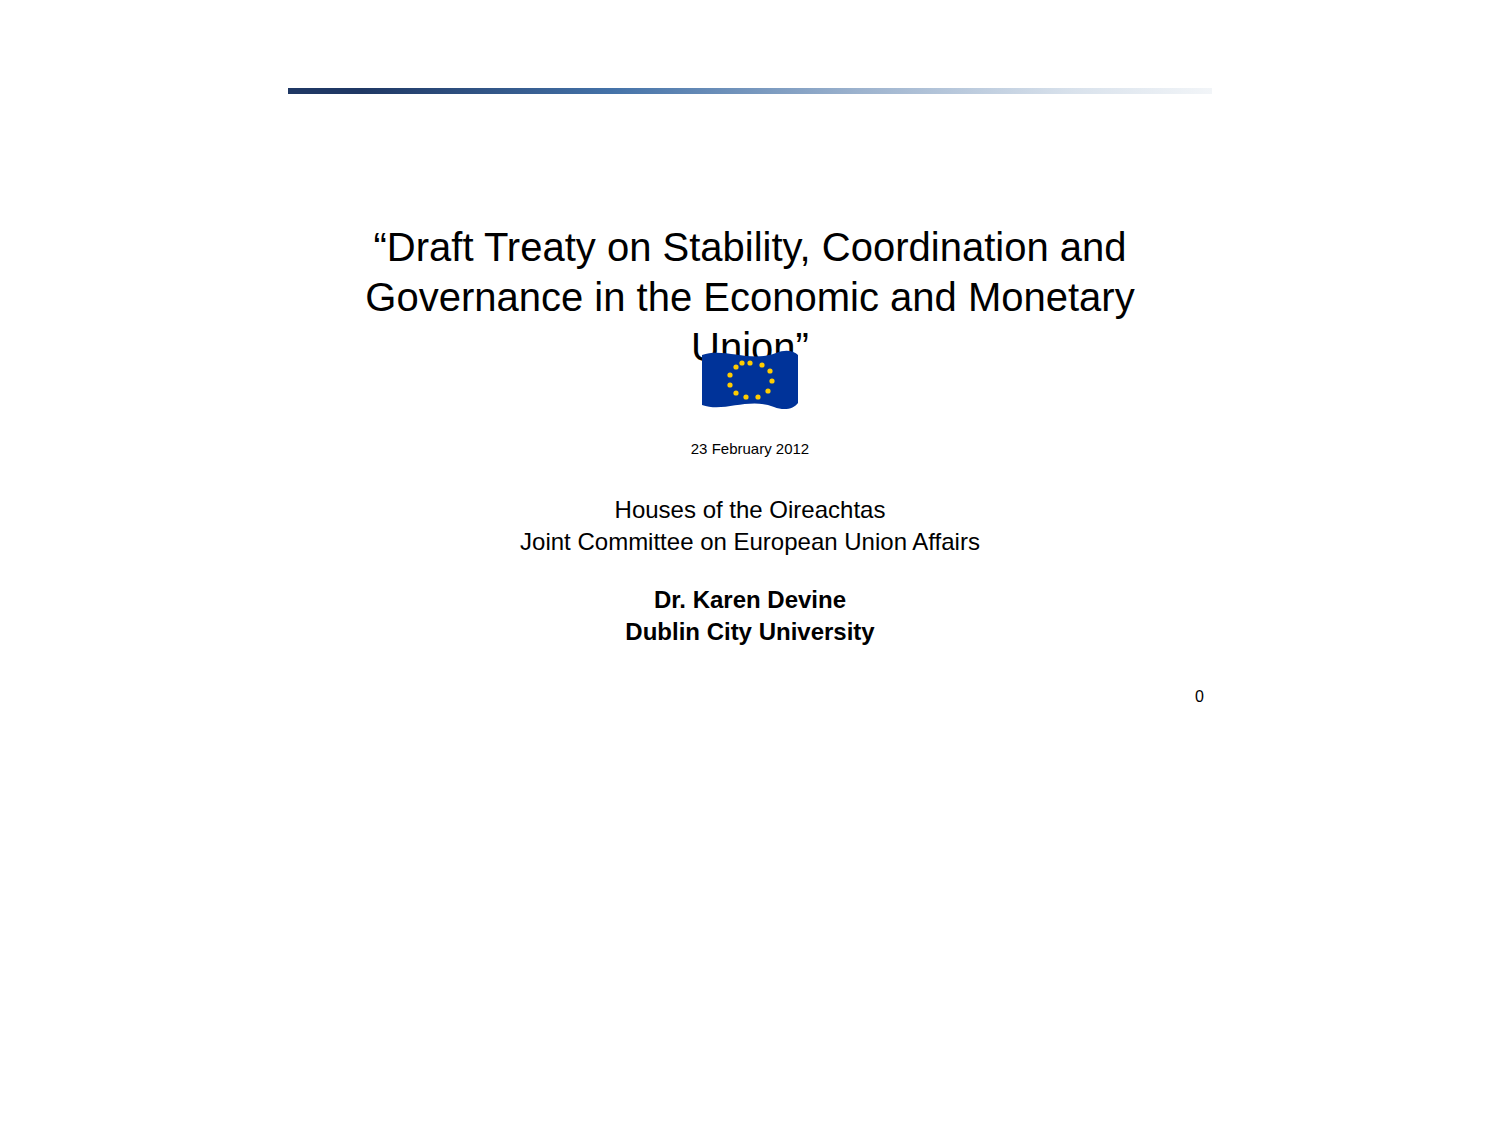“Draft Treaty on Stability, Coordination and Governance in the Economic and Monetary Union”
23 February 2012
Houses of the Oireachtas
Joint Committee on European Union Affairs
Dr. Karen Devine
Dublin City University
0